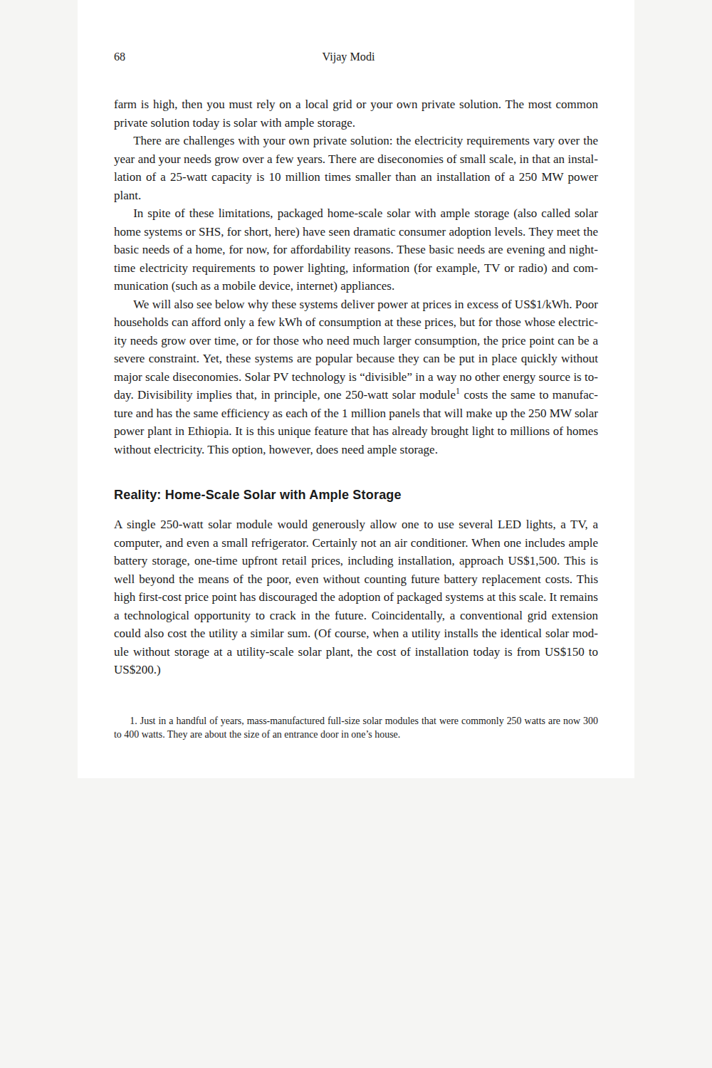68 Vijay Modi
farm is high, then you must rely on a local grid or your own private solution. The most common private solution today is solar with ample storage.
There are challenges with your own private solution: the electricity requirements vary over the year and your needs grow over a few years. There are diseconomies of small scale, in that an installation of a 25-watt capacity is 10 million times smaller than an installation of a 250 MW power plant.
In spite of these limitations, packaged home-scale solar with ample storage (also called solar home systems or SHS, for short, here) have seen dramatic consumer adoption levels. They meet the basic needs of a home, for now, for affordability reasons. These basic needs are evening and nighttime electricity requirements to power lighting, information (for example, TV or radio) and communication (such as a mobile device, internet) appliances.
We will also see below why these systems deliver power at prices in excess of US$1/kWh. Poor households can afford only a few kWh of consumption at these prices, but for those whose electricity needs grow over time, or for those who need much larger consumption, the price point can be a severe constraint. Yet, these systems are popular because they can be put in place quickly without major scale diseconomies. Solar PV technology is “divisible” in a way no other energy source is today. Divisibility implies that, in principle, one 250-watt solar module1 costs the same to manufacture and has the same efficiency as each of the 1 million panels that will make up the 250 MW solar power plant in Ethiopia. It is this unique feature that has already brought light to millions of homes without electricity. This option, however, does need ample storage.
Reality: Home-Scale Solar with Ample Storage
A single 250-watt solar module would generously allow one to use several LED lights, a TV, a computer, and even a small refrigerator. Certainly not an air conditioner. When one includes ample battery storage, one-time upfront retail prices, including installation, approach US$1,500. This is well beyond the means of the poor, even without counting future battery replacement costs. This high first-cost price point has discouraged the adoption of packaged systems at this scale. It remains a technological opportunity to crack in the future. Coincidentally, a conventional grid extension could also cost the utility a similar sum. (Of course, when a utility installs the identical solar module without storage at a utility-scale solar plant, the cost of installation today is from US$150 to US$200.)
1. Just in a handful of years, mass-manufactured full-size solar modules that were commonly 250 watts are now 300 to 400 watts. They are about the size of an entrance door in one’s house.